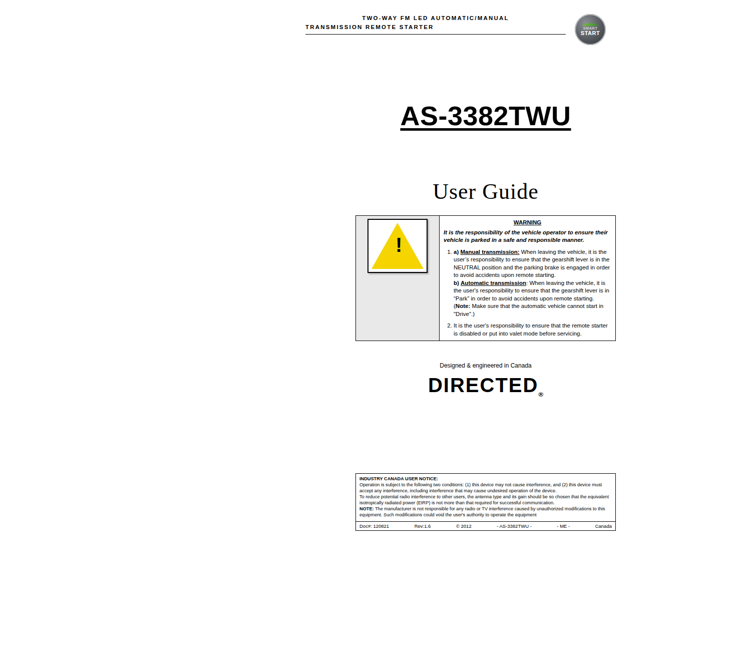TWO-WAY FM LED AUTOMATIC/MANUAL
TRANSMISSION REMOTE STARTER
SMART
START
AS-3382TWU
User Guide
| ! | WARNING It is the responsibility of the vehicle operator to ensure their vehicle is parked in a safe and responsible manner. a) Manual transmission: When leaving the vehicle, it is the user’s responsibility to ensure that the gearshift lever is in the NEUTRAL position and the parking brake is engaged in order to avoid accidents upon remote starting. b) Automatic transmission : When leaving the vehicle, it is the user's responsibility to ensure that the gearshift lever is in “Park” in order to avoid accidents upon remote starting. ( Note: Make sure that the automatic vehicle cannot start in "Drive".) It is the user's responsibility to ensure that the remote starter is disabled or put into valet mode before servicing. |
Designed & engineered in Canada
DIRECTED®
INDUSTRY CANADA USER NOTICE:
Operation is subject to the following two conditions: (1) this device may not cause interference, and (2) this device must accept any interference, including interference that may cause undesired operation of the device.
To reduce potential radio interference to other users, the antenna type and its gain should be so chosen that the equivalent isotropically radiated power (EIRP) is not more than that required for successful communication.
NOTE: The manufacturer is not responsible for any radio or TV interference caused by unauthorized modifications to this equipment. Such modifications could void the user's authority to operate the equipment
Doc#: 120821 Rev:1.6 © 2012 - AS-3382TWU - - ME - Canada